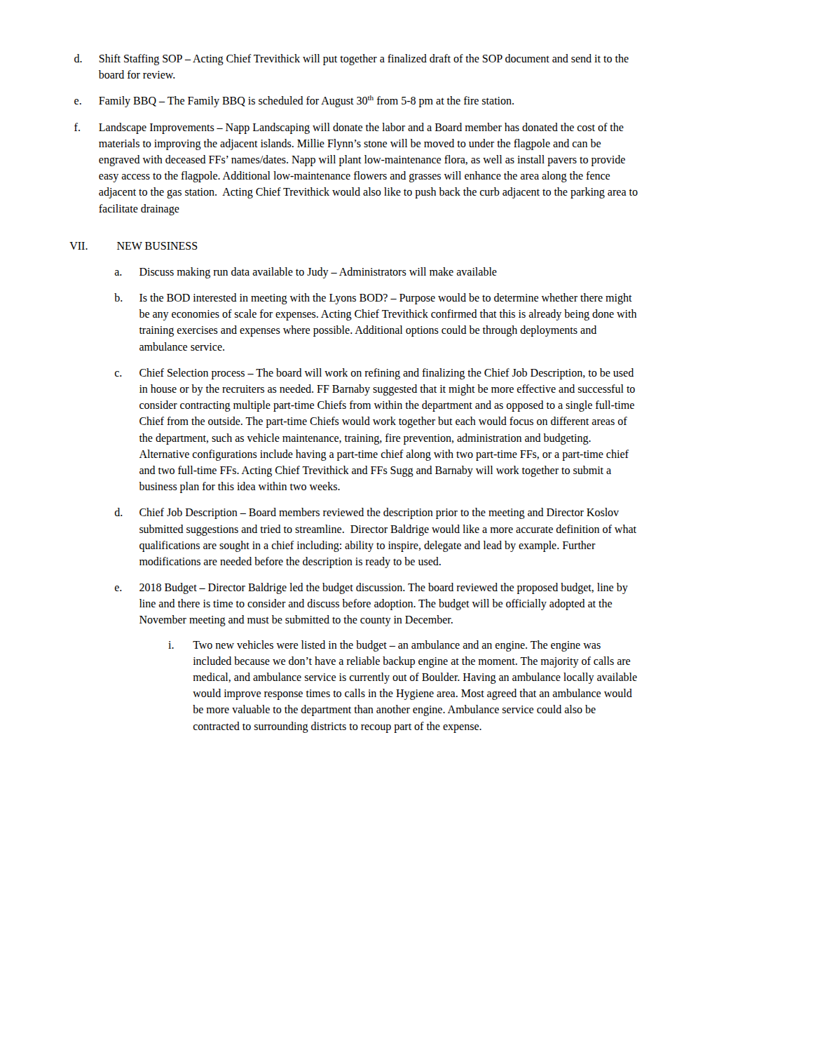d. Shift Staffing SOP – Acting Chief Trevithick will put together a finalized draft of the SOP document and send it to the board for review.
e. Family BBQ – The Family BBQ is scheduled for August 30th from 5-8 pm at the fire station.
f. Landscape Improvements – Napp Landscaping will donate the labor and a Board member has donated the cost of the materials to improving the adjacent islands. Millie Flynn’s stone will be moved to under the flagpole and can be engraved with deceased FFs’ names/dates. Napp will plant low-maintenance flora, as well as install pavers to provide easy access to the flagpole. Additional low-maintenance flowers and grasses will enhance the area along the fence adjacent to the gas station. Acting Chief Trevithick would also like to push back the curb adjacent to the parking area to facilitate drainage
VII. NEW BUSINESS
a. Discuss making run data available to Judy – Administrators will make available
b. Is the BOD interested in meeting with the Lyons BOD? – Purpose would be to determine whether there might be any economies of scale for expenses. Acting Chief Trevithick confirmed that this is already being done with training exercises and expenses where possible. Additional options could be through deployments and ambulance service.
c. Chief Selection process – The board will work on refining and finalizing the Chief Job Description, to be used in house or by the recruiters as needed. FF Barnaby suggested that it might be more effective and successful to consider contracting multiple part-time Chiefs from within the department and as opposed to a single full-time Chief from the outside. The part-time Chiefs would work together but each would focus on different areas of the department, such as vehicle maintenance, training, fire prevention, administration and budgeting. Alternative configurations include having a part-time chief along with two part-time FFs, or a part-time chief and two full-time FFs. Acting Chief Trevithick and FFs Sugg and Barnaby will work together to submit a business plan for this idea within two weeks.
d. Chief Job Description – Board members reviewed the description prior to the meeting and Director Koslov submitted suggestions and tried to streamline. Director Baldrige would like a more accurate definition of what qualifications are sought in a chief including: ability to inspire, delegate and lead by example. Further modifications are needed before the description is ready to be used.
e. 2018 Budget – Director Baldrige led the budget discussion. The board reviewed the proposed budget, line by line and there is time to consider and discuss before adoption. The budget will be officially adopted at the November meeting and must be submitted to the county in December.
i. Two new vehicles were listed in the budget – an ambulance and an engine. The engine was included because we don’t have a reliable backup engine at the moment. The majority of calls are medical, and ambulance service is currently out of Boulder. Having an ambulance locally available would improve response times to calls in the Hygiene area. Most agreed that an ambulance would be more valuable to the department than another engine. Ambulance service could also be contracted to surrounding districts to recoup part of the expense.